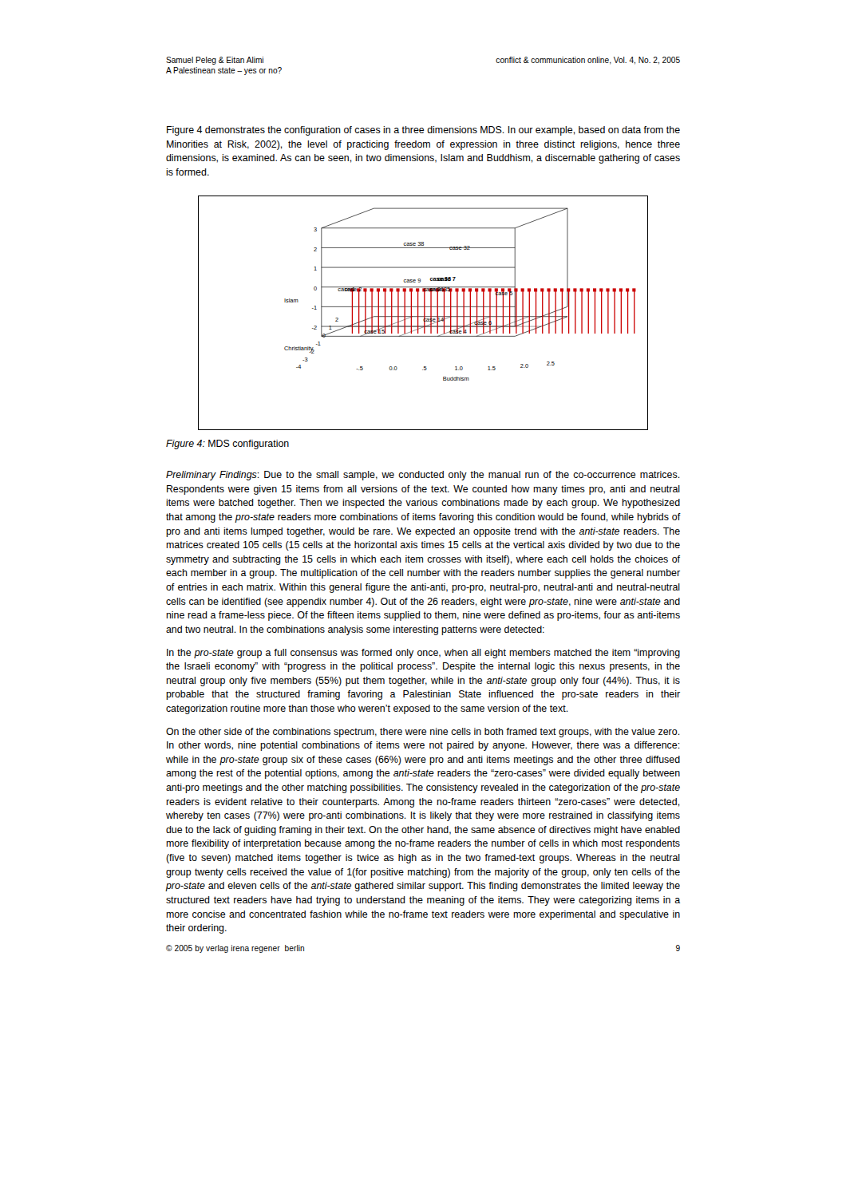Samuel Peleg & Eitan Alimi
A Palestinean state – yes or no?
conflict & communication online, Vol. 4, No. 2, 2005
Figure 4 demonstrates the configuration of cases in a three dimensions MDS. In our example, based on data from the Minorities at Risk, 2002), the level of practicing freedom of expression in three distinct religions, hence three dimensions, is examined. As can be seen, in two dimensions, Islam and Buddhism, a discernable gathering of cases is formed.
Islam 3 2 1 0 -1 -2 2 1 0 -1 -2 -3 -4 Christianity -.5 0.0 .5 1.0 1.5 2.0 2.5 Buddhism case 38 case 32 case 9 case 33 case 7 case 36 case 35 case 5 case 14 case 15 case 4 case 6 case 1 case 2
Figure 4: MDS configuration
Preliminary Findings: Due to the small sample, we conducted only the manual run of the co-occurrence matrices. Respondents were given 15 items from all versions of the text. We counted how many times pro, anti and neutral items were batched together. Then we inspected the various combinations made by each group. We hypothesized that among the pro-state readers more combinations of items favoring this condition would be found, while hybrids of pro and anti items lumped together, would be rare. We expected an opposite trend with the anti-state readers. The matrices created 105 cells (15 cells at the horizontal axis times 15 cells at the vertical axis divided by two due to the symmetry and subtracting the 15 cells in which each item crosses with itself), where each cell holds the choices of each member in a group. The multiplication of the cell number with the readers number supplies the general number of entries in each matrix. Within this general figure the anti-anti, pro-pro, neutral-pro, neutral-anti and neutral-neutral cells can be identified (see appendix number 4). Out of the 26 readers, eight were pro-state, nine were anti-state and nine read a frame-less piece. Of the fifteen items supplied to them, nine were defined as pro-items, four as anti-items and two neutral. In the combinations analysis some interesting patterns were detected:
In the pro-state group a full consensus was formed only once, when all eight members matched the item “improving the Israeli economy” with “progress in the political process”. Despite the internal logic this nexus presents, in the neutral group only five members (55%) put them together, while in the anti-state group only four (44%). Thus, it is probable that the structured framing favoring a Palestinian State influenced the pro-sate readers in their categorization routine more than those who weren’t exposed to the same version of the text.
On the other side of the combinations spectrum, there were nine cells in both framed text groups, with the value zero. In other words, nine potential combinations of items were not paired by anyone. However, there was a difference: while in the pro-state group six of these cases (66%) were pro and anti items meetings and the other three diffused among the rest of the potential options, among the anti-state readers the “zero-cases” were divided equally between anti-pro meetings and the other matching possibilities. The consistency revealed in the categorization of the pro-state readers is evident relative to their counterparts. Among the no-frame readers thirteen “zero-cases” were detected, whereby ten cases (77%) were pro-anti combinations. It is likely that they were more restrained in classifying items due to the lack of guiding framing in their text. On the other hand, the same absence of directives might have enabled more flexibility of interpretation because among the no-frame readers the number of cells in which most respondents (five to seven) matched items together is twice as high as in the two framed-text groups. Whereas in the neutral group twenty cells received the value of 1(for positive matching) from the majority of the group, only ten cells of the pro-state and eleven cells of the anti-state gathered similar support. This finding demonstrates the limited leeway the structured text readers have had trying to understand the meaning of the items. They were categorizing items in a more concise and concentrated fashion while the no-frame text readers were more experimental and speculative in their ordering.
© 2005 by verlag irena regener berlin
9